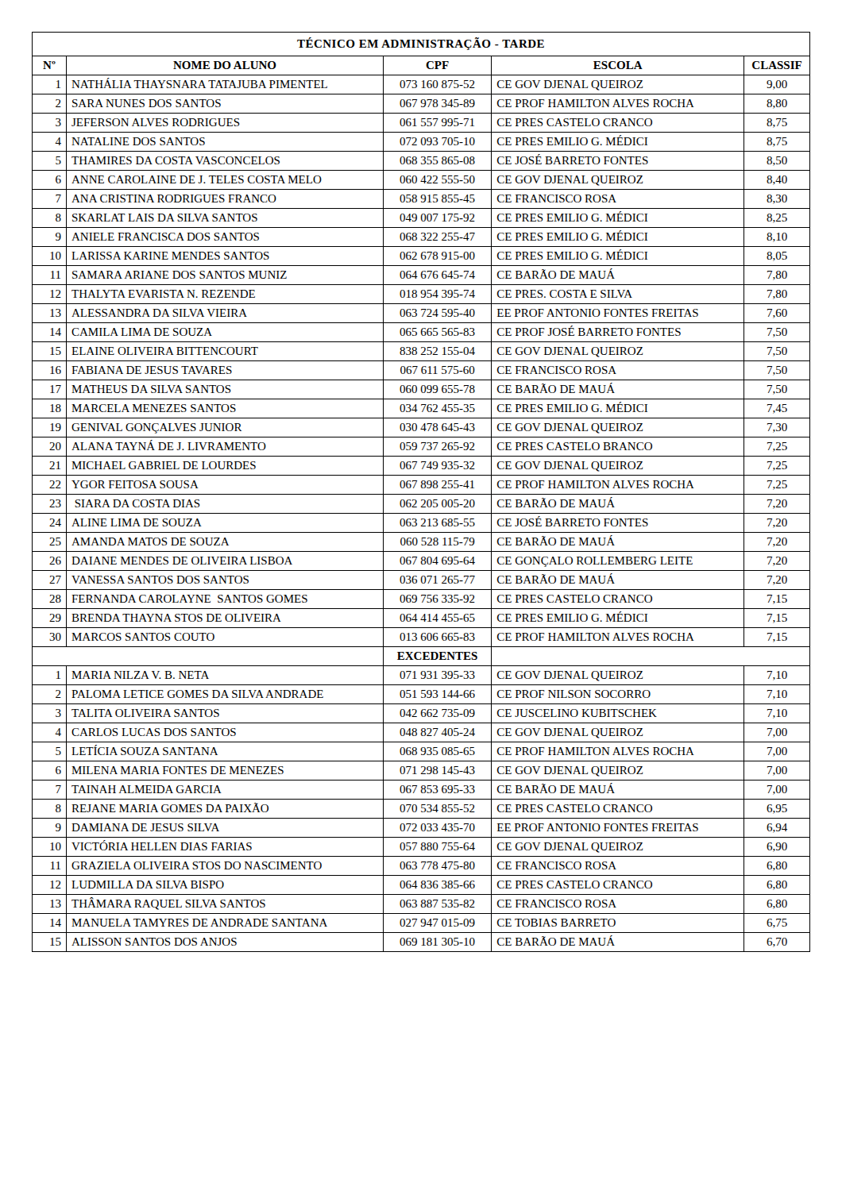TÉCNICO EM ADMINISTRAÇÃO - TARDE
| Nº | NOME DO ALUNO | CPF | ESCOLA | CLASSIF |
| --- | --- | --- | --- | --- |
| 1 | NATHÁLIA THAYSNARA TATAJUBA PIMENTEL | 073 160 875-52 | CE GOV DJENAL QUEIROZ | 9,00 |
| 2 | SARA NUNES DOS SANTOS | 067 978 345-89 | CE PROF HAMILTON ALVES ROCHA | 8,80 |
| 3 | JEFERSON ALVES RODRIGUES | 061 557 995-71 | CE PRES CASTELO CRANCO | 8,75 |
| 4 | NATALINE DOS SANTOS | 072 093 705-10 | CE PRES EMILIO G. MÉDICI | 8,75 |
| 5 | THAMIRES DA COSTA VASCONCELOS | 068 355 865-08 | CE JOSÉ BARRETO FONTES | 8,50 |
| 6 | ANNE CAROLAINE DE J. TELES COSTA MELO | 060 422 555-50 | CE GOV DJENAL QUEIROZ | 8,40 |
| 7 | ANA CRISTINA RODRIGUES FRANCO | 058 915 855-45 | CE FRANCISCO ROSA | 8,30 |
| 8 | SKARLAT LAIS DA SILVA SANTOS | 049 007 175-92 | CE PRES EMILIO G. MÉDICI | 8,25 |
| 9 | ANIELE FRANCISCA DOS SANTOS | 068 322 255-47 | CE PRES EMILIO G. MÉDICI | 8,10 |
| 10 | LARISSA KARINE MENDES SANTOS | 062 678 915-00 | CE PRES EMILIO G. MÉDICI | 8,05 |
| 11 | SAMARA ARIANE DOS SANTOS MUNIZ | 064 676 645-74 | CE BARÃO DE MAUÁ | 7,80 |
| 12 | THALYTA EVARISTA N. REZENDE | 018 954 395-74 | CE PRES. COSTA E SILVA | 7,80 |
| 13 | ALESSANDRA DA SILVA VIEIRA | 063 724 595-40 | EE PROF ANTONIO FONTES FREITAS | 7,60 |
| 14 | CAMILA LIMA DE SOUZA | 065 665 565-83 | CE PROF JOSÉ BARRETO FONTES | 7,50 |
| 15 | ELAINE OLIVEIRA BITTENCOURT | 838 252 155-04 | CE GOV DJENAL QUEIROZ | 7,50 |
| 16 | FABIANA DE JESUS TAVARES | 067 611 575-60 | CE FRANCISCO ROSA | 7,50 |
| 17 | MATHEUS DA SILVA SANTOS | 060 099 655-78 | CE BARÃO DE MAUÁ | 7,50 |
| 18 | MARCELA MENEZES SANTOS | 034 762 455-35 | CE PRES EMILIO G. MÉDICI | 7,45 |
| 19 | GENIVAL GONÇALVES JUNIOR | 030 478 645-43 | CE GOV DJENAL QUEIROZ | 7,30 |
| 20 | ALANA TAYNÁ DE J. LIVRAMENTO | 059 737 265-92 | CE PRES CASTELO BRANCO | 7,25 |
| 21 | MICHAEL GABRIEL DE LOURDES | 067 749 935-32 | CE GOV DJENAL QUEIROZ | 7,25 |
| 22 | YGOR FEITOSA SOUSA | 067 898 255-41 | CE PROF HAMILTON ALVES ROCHA | 7,25 |
| 23 | SIARA DA COSTA DIAS | 062 205 005-20 | CE BARÃO DE MAUÁ | 7,20 |
| 24 | ALINE LIMA DE SOUZA | 063 213 685-55 | CE JOSÉ BARRETO FONTES | 7,20 |
| 25 | AMANDA MATOS DE SOUZA | 060 528 115-79 | CE BARÃO DE MAUÁ | 7,20 |
| 26 | DAIANE MENDES DE OLIVEIRA LISBOA | 067 804 695-64 | CE GONÇALO ROLLEMBERG LEITE | 7,20 |
| 27 | VANESSA SANTOS DOS SANTOS | 036 071 265-77 | CE BARÃO DE MAUÁ | 7,20 |
| 28 | FERNANDA CAROLAYNE SANTOS GOMES | 069 756 335-92 | CE PRES CASTELO CRANCO | 7,15 |
| 29 | BRENDA THAYNA STOS DE OLIVEIRA | 064 414 455-65 | CE PRES EMILIO G. MÉDICI | 7,15 |
| 30 | MARCOS SANTOS COUTO | 013 606 665-83 | CE PROF HAMILTON ALVES ROCHA | 7,15 |
| | EXCEDENTES | |
| 1 | MARIA NILZA V. B. NETA | 071 931 395-33 | CE GOV DJENAL QUEIROZ | 7,10 |
| 2 | PALOMA LETICE GOMES DA SILVA ANDRADE | 051 593 144-66 | CE PROF NILSON SOCORRO | 7,10 |
| 3 | TALITA OLIVEIRA SANTOS | 042 662 735-09 | CE JUSCELINO KUBITSCHEK | 7,10 |
| 4 | CARLOS LUCAS DOS SANTOS | 048 827 405-24 | CE GOV DJENAL QUEIROZ | 7,00 |
| 5 | LETÍCIA SOUZA SANTANA | 068 935 085-65 | CE PROF HAMILTON ALVES ROCHA | 7,00 |
| 6 | MILENA MARIA FONTES DE MENEZES | 071 298 145-43 | CE GOV DJENAL QUEIROZ | 7,00 |
| 7 | TAINAH ALMEIDA GARCIA | 067 853 695-33 | CE BARÃO DE MAUÁ | 7,00 |
| 8 | REJANE MARIA GOMES DA PAIXÃO | 070 534 855-52 | CE PRES CASTELO CRANCO | 6,95 |
| 9 | DAMIANA DE JESUS SILVA | 072 033 435-70 | EE PROF ANTONIO FONTES FREITAS | 6,94 |
| 10 | VICTÓRIA HELLEN DIAS FARIAS | 057 880 755-64 | CE GOV DJENAL QUEIROZ | 6,90 |
| 11 | GRAZIELA OLIVEIRA STOS DO NASCIMENTO | 063 778 475-80 | CE FRANCISCO ROSA | 6,80 |
| 12 | LUDMILLA DA SILVA BISPO | 064 836 385-66 | CE PRES CASTELO CRANCO | 6,80 |
| 13 | THÂMARA RAQUEL SILVA SANTOS | 063 887 535-82 | CE FRANCISCO ROSA | 6,80 |
| 14 | MANUELA TAMYRES DE ANDRADE SANTANA | 027 947 015-09 | CE TOBIAS BARRETO | 6,75 |
| 15 | ALISSON SANTOS DOS ANJOS | 069 181 305-10 | CE BARÃO DE MAUÁ | 6,70 |